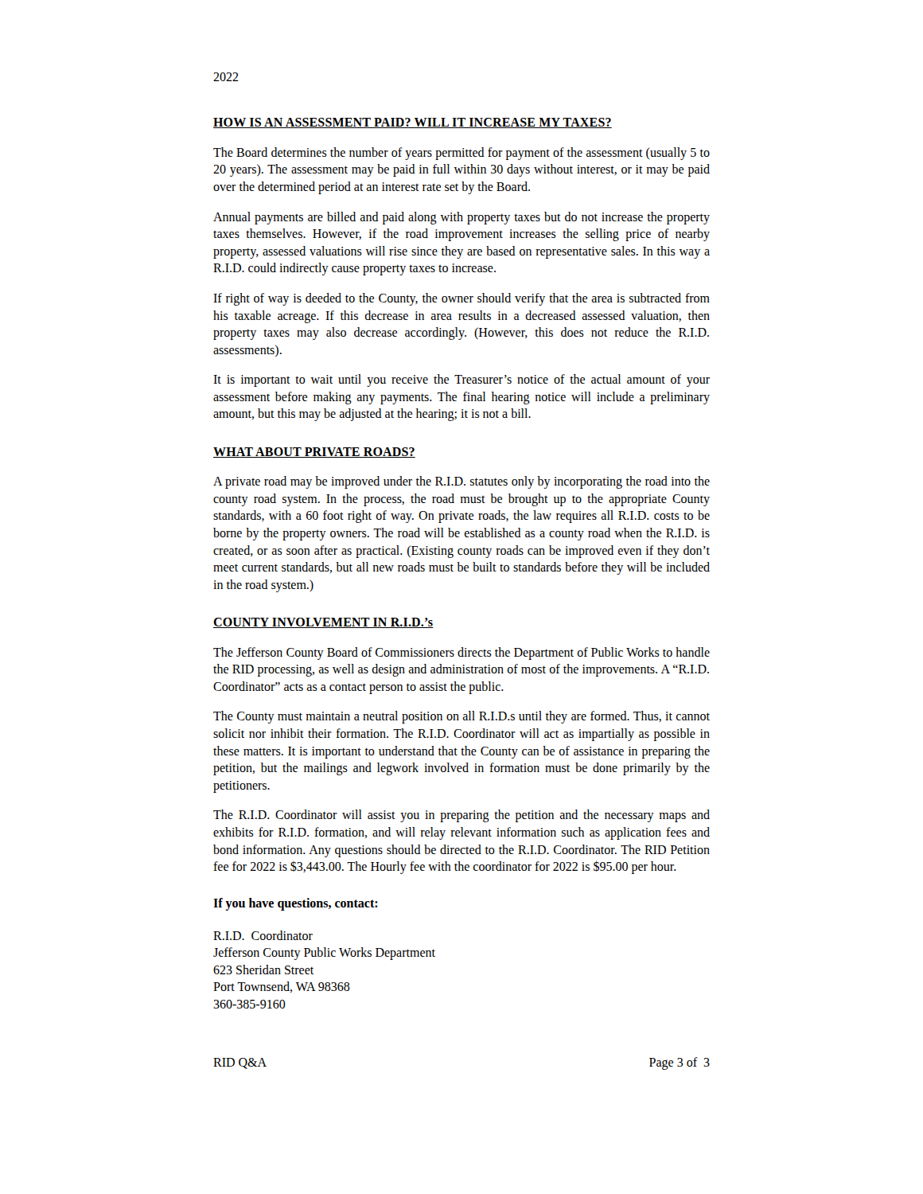2022
HOW IS AN ASSESSMENT PAID? WILL IT INCREASE MY TAXES?
The Board determines the number of years permitted for payment of the assessment (usually 5 to 20 years). The assessment may be paid in full within 30 days without interest, or it may be paid over the determined period at an interest rate set by the Board.
Annual payments are billed and paid along with property taxes but do not increase the property taxes themselves. However, if the road improvement increases the selling price of nearby property, assessed valuations will rise since they are based on representative sales. In this way a R.I.D. could indirectly cause property taxes to increase.
If right of way is deeded to the County, the owner should verify that the area is subtracted from his taxable acreage. If this decrease in area results in a decreased assessed valuation, then property taxes may also decrease accordingly. (However, this does not reduce the R.I.D. assessments).
It is important to wait until you receive the Treasurer’s notice of the actual amount of your assessment before making any payments. The final hearing notice will include a preliminary amount, but this may be adjusted at the hearing; it is not a bill.
WHAT ABOUT PRIVATE ROADS?
A private road may be improved under the R.I.D. statutes only by incorporating the road into the county road system. In the process, the road must be brought up to the appropriate County standards, with a 60 foot right of way. On private roads, the law requires all R.I.D. costs to be borne by the property owners. The road will be established as a county road when the R.I.D. is created, or as soon after as practical. (Existing county roads can be improved even if they don’t meet current standards, but all new roads must be built to standards before they will be included in the road system.)
COUNTY INVOLVEMENT IN R.I.D.’s
The Jefferson County Board of Commissioners directs the Department of Public Works to handle the RID processing, as well as design and administration of most of the improvements. A “R.I.D. Coordinator” acts as a contact person to assist the public.
The County must maintain a neutral position on all R.I.D.s until they are formed. Thus, it cannot solicit nor inhibit their formation. The R.I.D. Coordinator will act as impartially as possible in these matters. It is important to understand that the County can be of assistance in preparing the petition, but the mailings and legwork involved in formation must be done primarily by the petitioners.
The R.I.D. Coordinator will assist you in preparing the petition and the necessary maps and exhibits for R.I.D. formation, and will relay relevant information such as application fees and bond information. Any questions should be directed to the R.I.D. Coordinator. The RID Petition fee for 2022 is $3,443.00. The Hourly fee with the coordinator for 2022 is $95.00 per hour.
If you have questions, contact:
R.I.D. Coordinator
Jefferson County Public Works Department
623 Sheridan Street
Port Townsend, WA 98368
360-385-9160
RID Q&A
Page 3 of 3